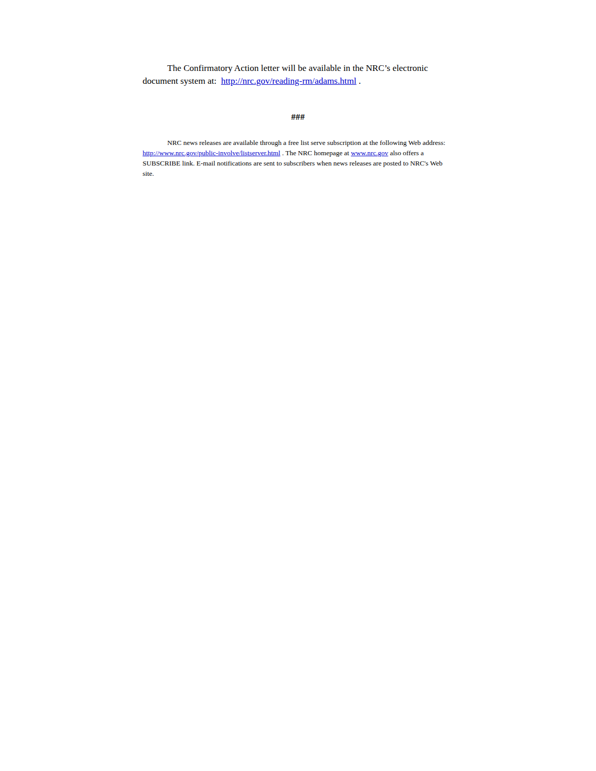The Confirmatory Action letter will be available in the NRC’s electronic document system at: http://nrc.gov/reading-rm/adams.html .
###
NRC news releases are available through a free list serve subscription at the following Web address: http://www.nrc.gov/public-involve/listserver.html . The NRC homepage at www.nrc.gov also offers a SUBSCRIBE link. E-mail notifications are sent to subscribers when news releases are posted to NRC's Web site.